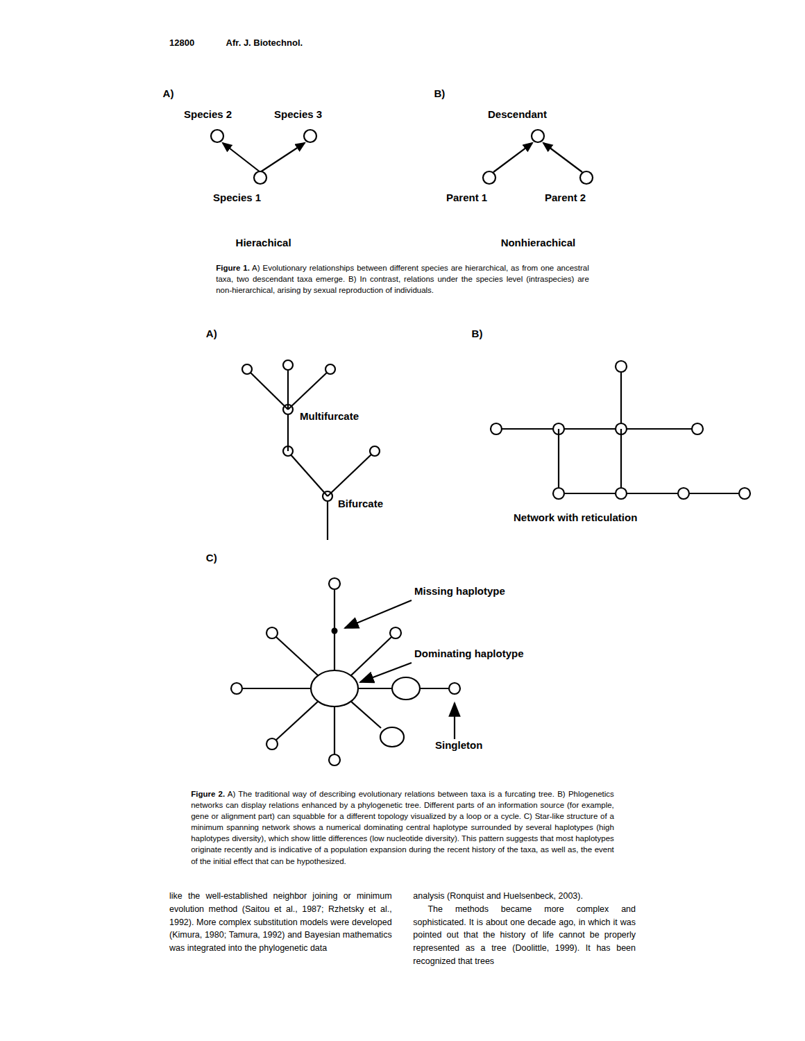12800 Afr. J. Biotechnol.
A)
Species 2 Species 3 Species 1
Hierachical
B)
Descendant Parent 1 Parent 2
Nonhierachical
Figure 1. A) Evolutionary relationships between different species are hierarchical, as from one ancestral taxa, two descendant taxa emerge. B) In contrast, relations under the species level (intraspecies) are non-hierarchical, arising by sexual reproduction of individuals.
A)
Bifurcate Multifurcate
B)
Network with reticulation
C)
Missing haplotype Dominating haplotype Singleton
Figure 2. A) The traditional way of describing evolutionary relations between taxa is a furcating tree. B) Phlogenetics networks can display relations enhanced by a phylogenetic tree. Different parts of an information source (for example, gene or alignment part) can squabble for a different topology visualized by a loop or a cycle. C) Star-like structure of a minimum spanning network shows a numerical dominating central haplotype surrounded by several haplotypes (high haplotypes diversity), which show little differences (low nucleotide diversity). This pattern suggests that most haplotypes originate recently and is indicative of a population expansion during the recent history of the taxa, as well as, the event of the initial effect that can be hypothesized.
like the well-established neighbor joining or minimum evolution method (Saitou et al., 1987; Rzhetsky et al., 1992). More complex substitution models were developed (Kimura, 1980; Tamura, 1992) and Bayesian mathematics was integrated into the phylogenetic data
analysis (Ronquist and Huelsenbeck, 2003).
The methods became more complex and sophisticated. It is about one decade ago, in which it was pointed out that the history of life cannot be properly represented as a tree (Doolittle, 1999). It has been recognized that trees